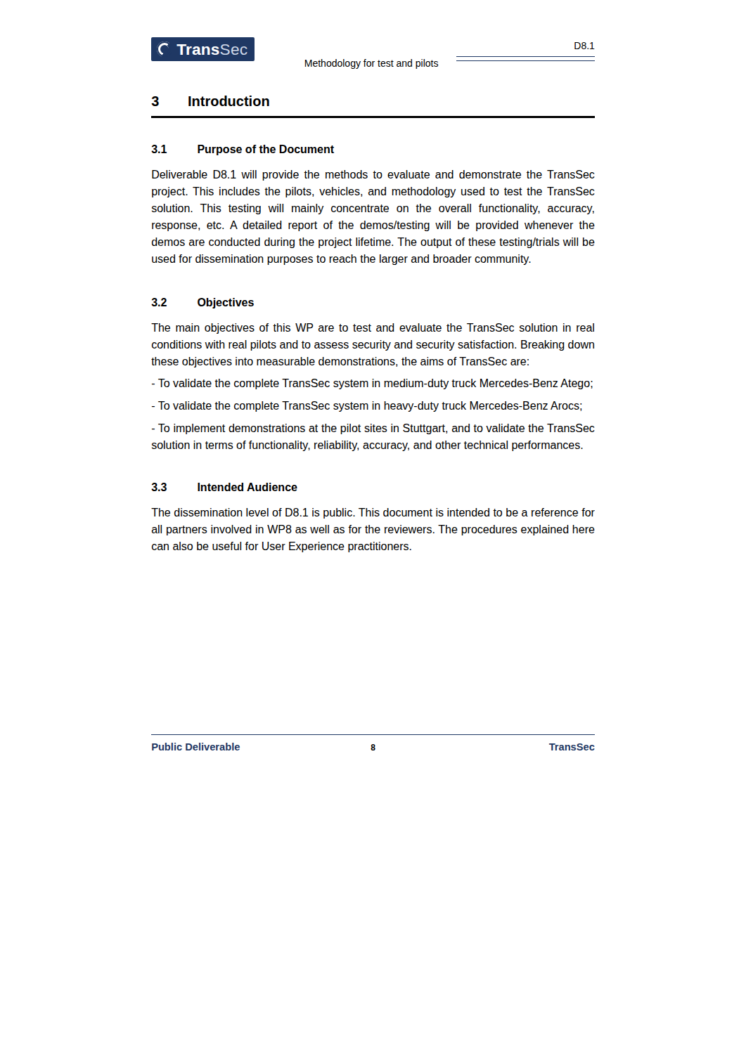Trans Sec
Methodology for test and pilots
D8.1
3 Introduction
3.1 Purpose of the Document
Deliverable D8.1 will provide the methods to evaluate and demonstrate the TransSec project. This includes the pilots, vehicles, and methodology used to test the TransSec solution. This testing will mainly concentrate on the overall functionality, accuracy, response, etc. A detailed report of the demos/testing will be provided whenever the demos are conducted during the project lifetime. The output of these testing/trials will be used for dissemination purposes to reach the larger and broader community.
3.2 Objectives
The main objectives of this WP are to test and evaluate the TransSec solution in real conditions with real pilots and to assess security and security satisfaction. Breaking down these objectives into measurable demonstrations, the aims of TransSec are:
- To validate the complete TransSec system in medium-duty truck Mercedes-Benz Atego;
- To validate the complete TransSec system in heavy-duty truck Mercedes-Benz Arocs;
- To implement demonstrations at the pilot sites in Stuttgart, and to validate the TransSec solution in terms of functionality, reliability, accuracy, and other technical performances.
3.3 Intended Audience
The dissemination level of D8.1 is public. This document is intended to be a reference for all partners involved in WP8 as well as for the reviewers. The procedures explained here can also be useful for User Experience practitioners.
Public Deliverable
8
TransSec